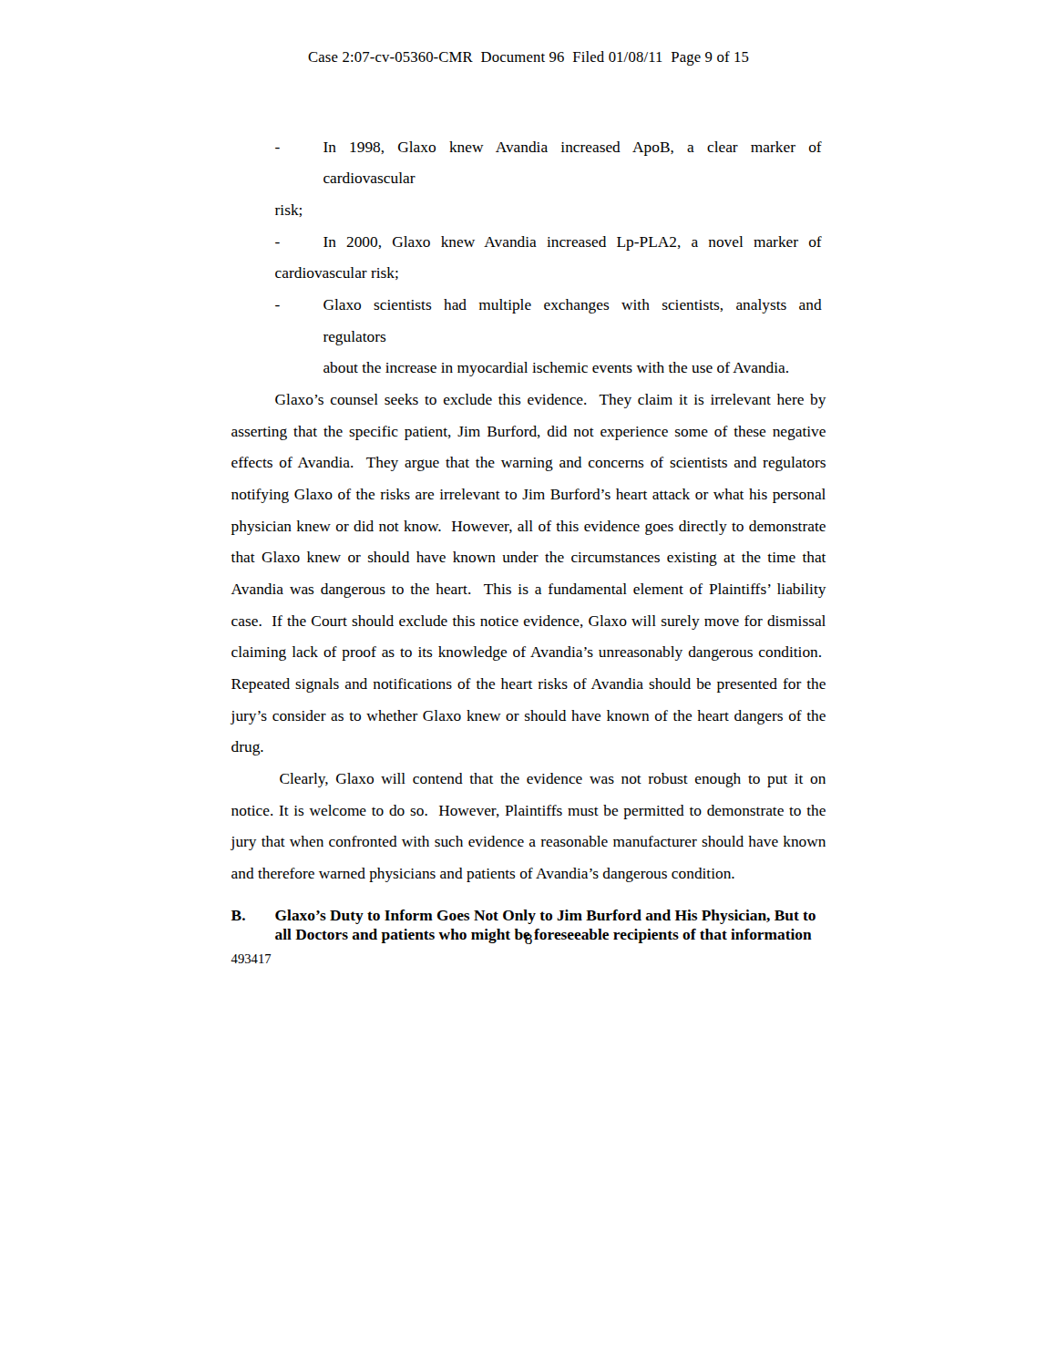Case 2:07-cv-05360-CMR Document 96 Filed 01/08/11 Page 9 of 15
-
In 1998, Glaxo knew Avandia increased ApoB, a clear marker of cardiovascular
risk;
-
In 2000, Glaxo knew Avandia increased Lp-PLA2, a novel marker of
cardiovascular risk;
-
Glaxo scientists had multiple exchanges with scientists, analysts and regulators
about the increase in myocardial ischemic events with the use of Avandia.
Glaxo’s counsel seeks to exclude this evidence. They claim it is irrelevant here by asserting that the specific patient, Jim Burford, did not experience some of these negative effects of Avandia. They argue that the warning and concerns of scientists and regulators notifying Glaxo of the risks are irrelevant to Jim Burford’s heart attack or what his personal physician knew or did not know. However, all of this evidence goes directly to demonstrate that Glaxo knew or should have known under the circumstances existing at the time that Avandia was dangerous to the heart. This is a fundamental element of Plaintiffs’ liability case. If the Court should exclude this notice evidence, Glaxo will surely move for dismissal claiming lack of proof as to its knowledge of Avandia’s unreasonably dangerous condition. Repeated signals and notifications of the heart risks of Avandia should be presented for the jury’s consider as to whether Glaxo knew or should have known of the heart dangers of the drug.
Clearly, Glaxo will contend that the evidence was not robust enough to put it on notice. It is welcome to do so. However, Plaintiffs must be permitted to demonstrate to the jury that when confronted with such evidence a reasonable manufacturer should have known and therefore warned physicians and patients of Avandia’s dangerous condition.
B.
Glaxo’s Duty to Inform Goes Not Only to Jim Burford and His Physician, But to all Doctors and patients who might be foreseeable recipients of that information
8
493417